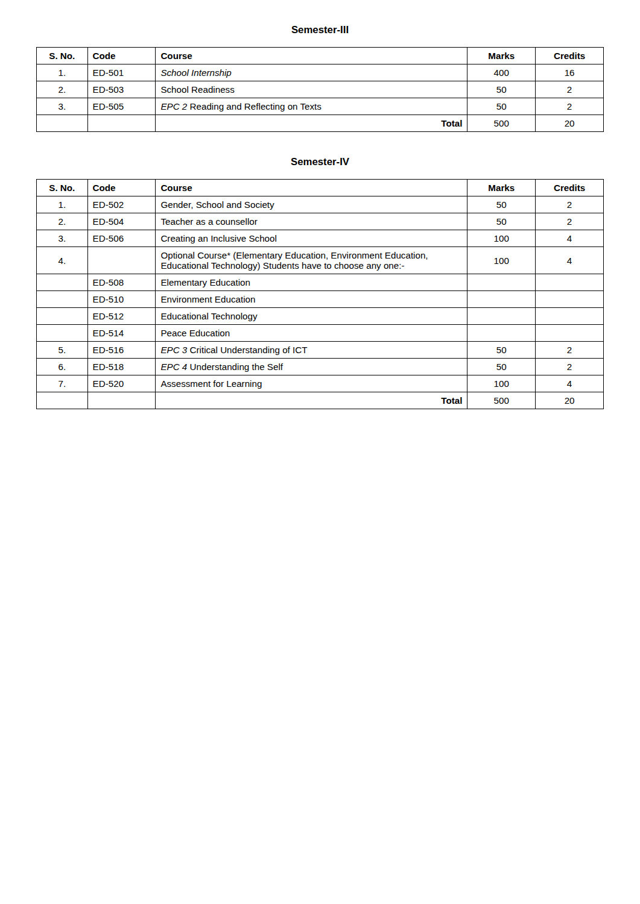Semester-III
| S. No. | Code | Course | Marks | Credits |
| --- | --- | --- | --- | --- |
| 1. | ED-501 | School Internship | 400 | 16 |
| 2. | ED-503 | School Readiness | 50 | 2 |
| 3. | ED-505 | EPC 2 Reading and Reflecting on Texts | 50 | 2 |
| | | Total | 500 | 20 |
Semester-IV
| S. No. | Code | Course | Marks | Credits |
| --- | --- | --- | --- | --- |
| 1. | ED-502 | Gender, School and Society | 50 | 2 |
| 2. | ED-504 | Teacher as a counsellor | 50 | 2 |
| 3. | ED-506 | Creating an Inclusive School | 100 | 4 |
| 4. | | Optional Course* (Elementary Education, Environment Education, Educational Technology) Students have to choose any one:- | 100 | 4 |
| | ED-508 | Elementary Education | | |
| | ED-510 | Environment Education | | |
| | ED-512 | Educational Technology | | |
| | ED-514 | Peace Education | | |
| 5. | ED-516 | EPC 3 Critical Understanding of ICT | 50 | 2 |
| 6. | ED-518 | EPC 4 Understanding the Self | 50 | 2 |
| 7. | ED-520 | Assessment for Learning | 100 | 4 |
| | | Total | 500 | 20 |